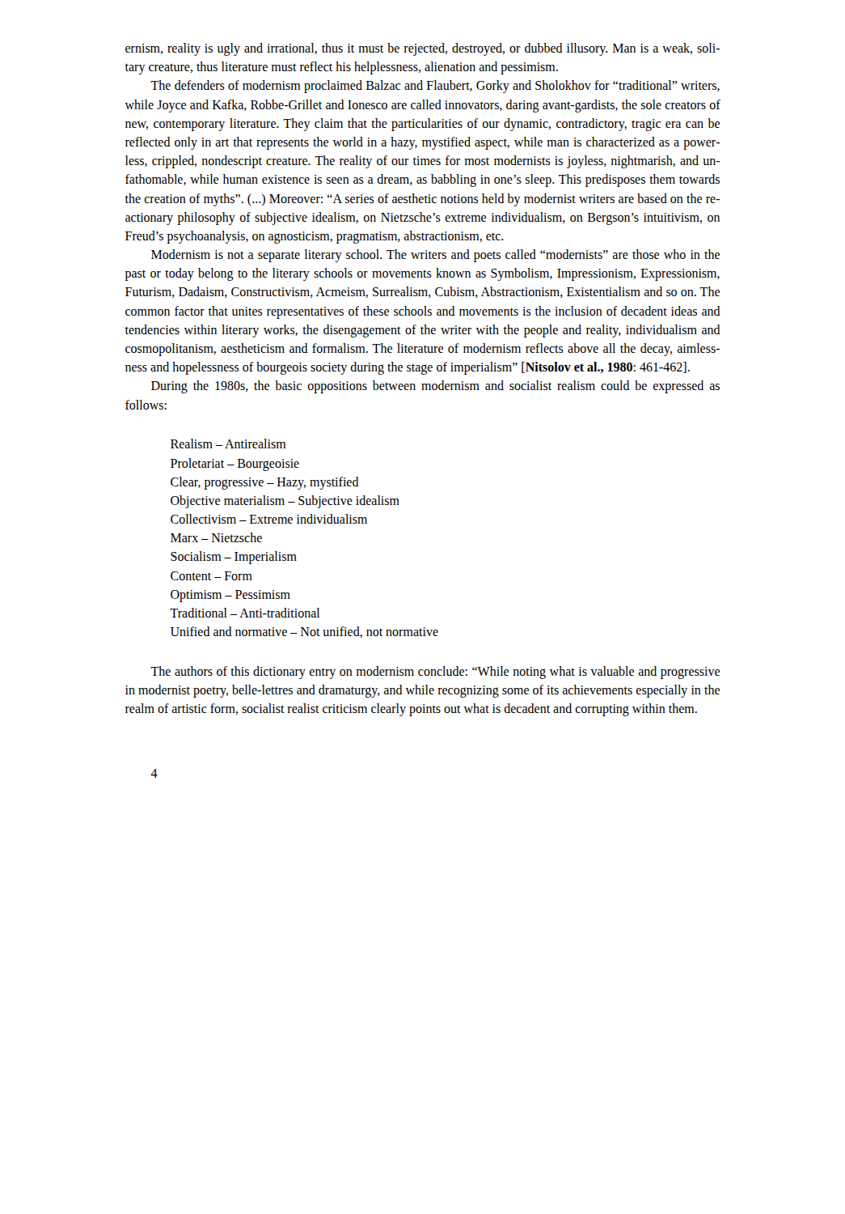ernism, reality is ugly and irrational, thus it must be rejected, destroyed, or dubbed illusory. Man is a weak, solitary creature, thus literature must reflect his helplessness, alienation and pessimism.
The defenders of modernism proclaimed Balzac and Flaubert, Gorky and Sholokhov for “traditional” writers, while Joyce and Kafka, Robbe-Grillet and Ionesco are called innovators, daring avant-gardists, the sole creators of new, contemporary literature. They claim that the particularities of our dynamic, contradictory, tragic era can be reflected only in art that represents the world in a hazy, mystified aspect, while man is characterized as a powerless, crippled, nondescript creature. The reality of our times for most modernists is joyless, nightmarish, and unfathomable, while human existence is seen as a dream, as babbling in one’s sleep. This predisposes them towards the creation of myths”. (...) Moreover: “A series of aesthetic notions held by modernist writers are based on the reactionary philosophy of subjective idealism, on Nietzsche’s extreme individualism, on Bergson’s intuitivism, on Freud’s psychoanalysis, on agnosticism, pragmatism, abstractionism, etc.
Modernism is not a separate literary school. The writers and poets called “modernists” are those who in the past or today belong to the literary schools or movements known as Symbolism, Impressionism, Expressionism, Futurism, Dadaism, Constructivism, Acmeism, Surrealism, Cubism, Abstractionism, Existentialism and so on. The common factor that unites representatives of these schools and movements is the inclusion of decadent ideas and tendencies within literary works, the disengagement of the writer with the people and reality, individualism and cosmopolitanism, aestheticism and formalism. The literature of modernism reflects above all the decay, aimlessness and hopelessness of bourgeois society during the stage of imperialism” [Nitsolov et al., 1980: 461-462].
During the 1980s, the basic oppositions between modernism and socialist realism could be expressed as follows:
Realism – Antirealism
Proletariat – Bourgeoisie
Clear, progressive – Hazy, mystified
Objective materialism – Subjective idealism
Collectivism – Extreme individualism
Marx – Nietzsche
Socialism – Imperialism
Content – Form
Optimism – Pessimism
Traditional – Anti-traditional
Unified and normative – Not unified, not normative
The authors of this dictionary entry on modernism conclude: “While noting what is valuable and progressive in modernist poetry, belle-lettres and dramaturgy, and while recognizing some of its achievements especially in the realm of artistic form, socialist realist criticism clearly points out what is decadent and corrupting within them.
4